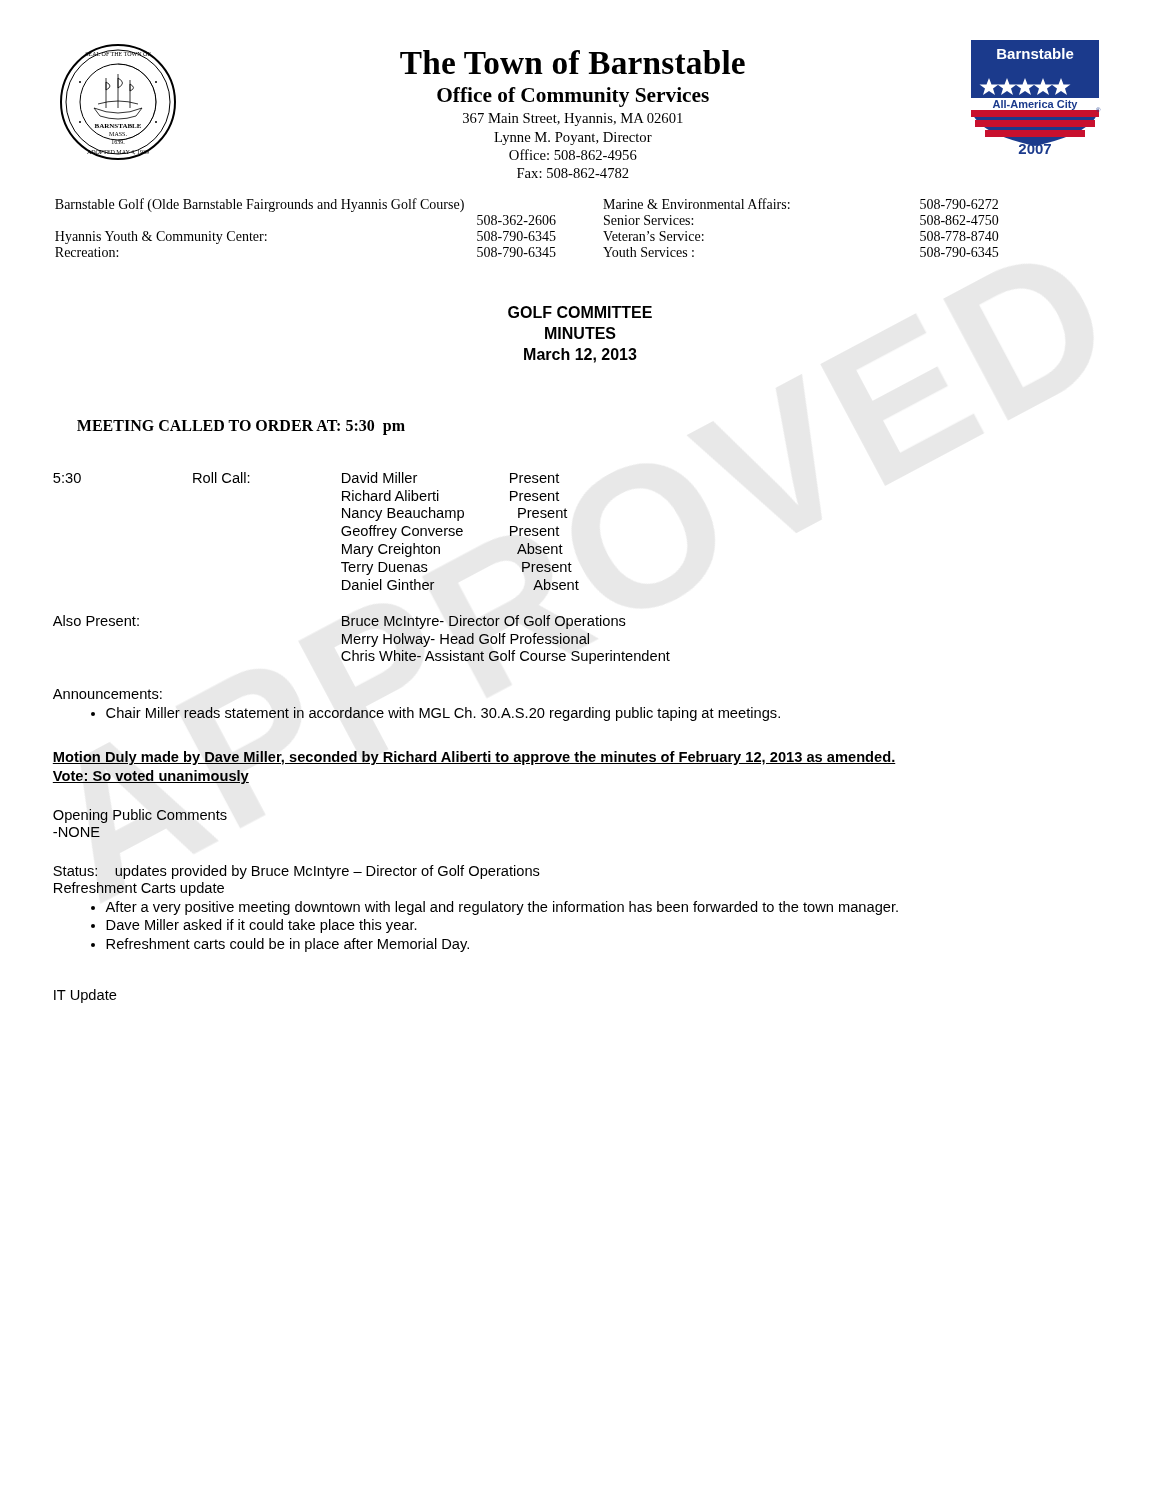APPROVED
SEAL OF THE TOWN OF ADOPTED MAY 4, 1939 BARNSTABLE MASS. 1639.
The Town of Barnstable
Office of Community Services
367 Main Street, Hyannis, MA 02601
Lynne M. Poyant, Director
Office: 508-862-4956
Fax: 508-862-4782
Barnstable All-America City 2007 ®
| Barnstable Golf (Olde Barnstable Fairgrounds and Hyannis Golf Course) | | Marine & Environmental Affairs: | 508-790-6272 |
| | 508-362-2606 | Senior Services: | 508-862-4750 |
| Hyannis Youth & Community Center: | 508-790-6345 | Veteran’s Service: | 508-778-8740 |
| Recreation: | 508-790-6345 | Youth Services : | 508-790-6345 |
GOLF COMMITTEE
MINUTES
March 12, 2013
MEETING CALLED TO ORDER AT: 5:30 pm
| 5:30 | Roll Call: | David Miller | Present |
| | | Richard Aliberti | Present |
| | | Nancy Beauchamp | Present |
| | | Geoffrey Converse | Present |
| | | Mary Creighton | Absent |
| | | Terry Duenas | Present |
| | | Daniel Ginther | Absent |
| Also Present: | Bruce McIntyre- Director Of Golf Operations |
| | Merry Holway- Head Golf Professional |
| | Chris White- Assistant Golf Course Superintendent |
Announcements:
Chair Miller reads statement in accordance with MGL Ch. 30.A.S.20 regarding public taping at meetings.
Motion Duly made by Dave Miller, seconded by Richard Aliberti to approve the minutes of February 12, 2013 as amended.
Vote: So voted unanimously
Opening Public Comments
-NONE
Status: updates provided by Bruce McIntyre – Director of Golf Operations
Refreshment Carts update
After a very positive meeting downtown with legal and regulatory the information has been forwarded to the town manager.
Dave Miller asked if it could take place this year.
Refreshment carts could be in place after Memorial Day.
IT Update